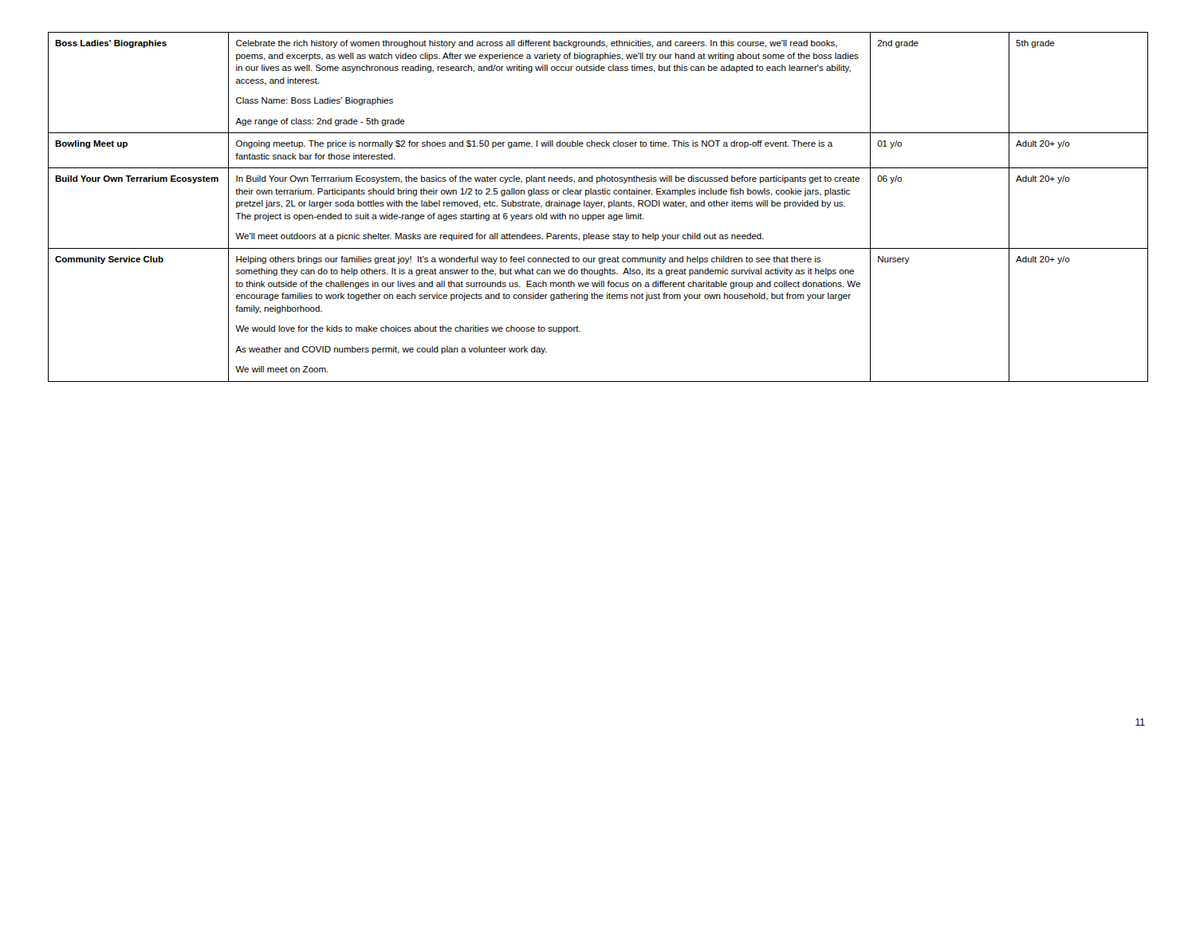| Boss Ladies' Biographies | Celebrate the rich history of women throughout history and across all different backgrounds, ethnicities, and careers. In this course, we'll read books, poems, and excerpts, as well as watch video clips. After we experience a variety of biographies, we'll try our hand at writing about some of the boss ladies in our lives as well. Some asynchronous reading, research, and/or writing will occur outside class times, but this can be adapted to each learner's ability, access, and interest. Class Name: Boss Ladies' Biographies Age range of class: 2nd grade - 5th grade | 2nd grade | 5th grade |
| Bowling Meet up | Ongoing meetup. The price is normally $2 for shoes and $1.50 per game. I will double check closer to time. This is NOT a drop-off event. There is a fantastic snack bar for those interested. | 01 y/o | Adult 20+ y/o |
| Build Your Own Terrarium Ecosystem | In Build Your Own Terrrarium Ecosystem, the basics of the water cycle, plant needs, and photosynthesis will be discussed before participants get to create their own terrarium. Participants should bring their own 1/2 to 2.5 gallon glass or clear plastic container. Examples include fish bowls, cookie jars, plastic pretzel jars, 2L or larger soda bottles with the label removed, etc. Substrate, drainage layer, plants, RODI water, and other items will be provided by us. The project is open-ended to suit a wide-range of ages starting at 6 years old with no upper age limit. We'll meet outdoors at a picnic shelter. Masks are required for all attendees. Parents, please stay to help your child out as needed. | 06 y/o | Adult 20+ y/o |
| Community Service Club | Helping others brings our families great joy! It's a wonderful way to feel connected to our great community and helps children to see that there is something they can do to help others. It is a great answer to the, but what can we do thoughts. Also, its a great pandemic survival activity as it helps one to think outside of the challenges in our lives and all that surrounds us. Each month we will focus on a different charitable group and collect donations. We encourage families to work together on each service projects and to consider gathering the items not just from your own household, but from your larger family, neighborhood. We would love for the kids to make choices about the charities we choose to support. As weather and COVID numbers permit, we could plan a volunteer work day. We will meet on Zoom. | Nursery | Adult 20+ y/o |
11